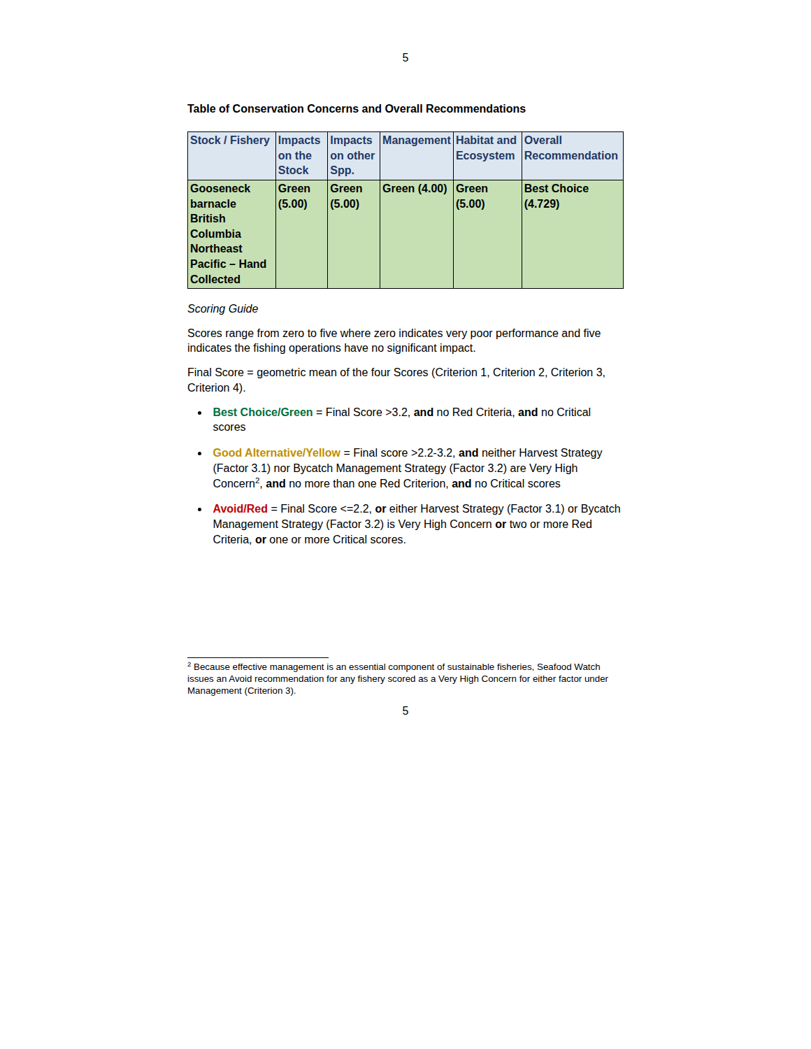5
Table of Conservation Concerns and Overall Recommendations
| Stock / Fishery | Impacts on the Stock | Impacts on other Spp. | Management | Habitat and Ecosystem | Overall Recommendation |
| --- | --- | --- | --- | --- | --- |
| Gooseneck barnacle British Columbia Northeast Pacific – Hand Collected | Green (5.00) | Green (5.00) | Green (4.00) | Green (5.00) | Best Choice (4.729) |
Scoring Guide
Scores range from zero to five where zero indicates very poor performance and five indicates the fishing operations have no significant impact.
Final Score = geometric mean of the four Scores (Criterion 1, Criterion 2, Criterion 3, Criterion 4).
Best Choice/Green = Final Score >3.2, and no Red Criteria, and no Critical scores
Good Alternative/Yellow = Final score >2.2-3.2, and neither Harvest Strategy (Factor 3.1) nor Bycatch Management Strategy (Factor 3.2) are Very High Concern2, and no more than one Red Criterion, and no Critical scores
Avoid/Red = Final Score <=2.2, or either Harvest Strategy (Factor 3.1) or Bycatch Management Strategy (Factor 3.2) is Very High Concern or two or more Red Criteria, or one or more Critical scores.
2 Because effective management is an essential component of sustainable fisheries, Seafood Watch issues an Avoid recommendation for any fishery scored as a Very High Concern for either factor under Management (Criterion 3).
5